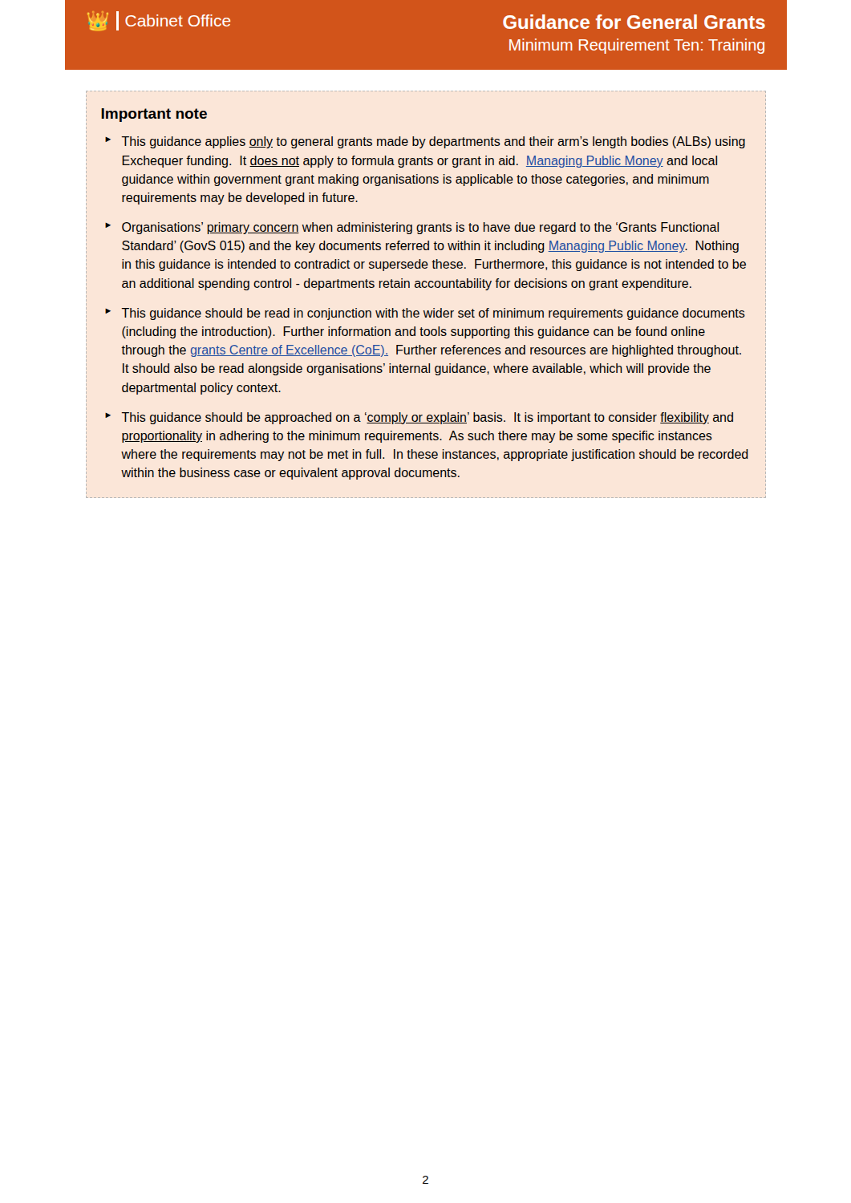👑
Cabinet Office
Guidance for General Grants
Minimum Requirement Ten: Training
Important note
This guidance applies only to general grants made by departments and their arm’s length bodies (ALBs) using Exchequer funding. It does not apply to formula grants or grant in aid. Managing Public Money and local guidance within government grant making organisations is applicable to those categories, and minimum requirements may be developed in future.
Organisations’ primary concern when administering grants is to have due regard to the ‘Grants Functional Standard’ (GovS 015) and the key documents referred to within it including Managing Public Money. Nothing in this guidance is intended to contradict or supersede these. Furthermore, this guidance is not intended to be an additional spending control - departments retain accountability for decisions on grant expenditure.
This guidance should be read in conjunction with the wider set of minimum requirements guidance documents (including the introduction). Further information and tools supporting this guidance can be found online through the grants Centre of Excellence (CoE). Further references and resources are highlighted throughout. It should also be read alongside organisations’ internal guidance, where available, which will provide the departmental policy context.
This guidance should be approached on a ‘comply or explain’ basis. It is important to consider flexibility and proportionality in adhering to the minimum requirements. As such there may be some specific instances where the requirements may not be met in full. In these instances, appropriate justification should be recorded within the business case or equivalent approval documents.
2